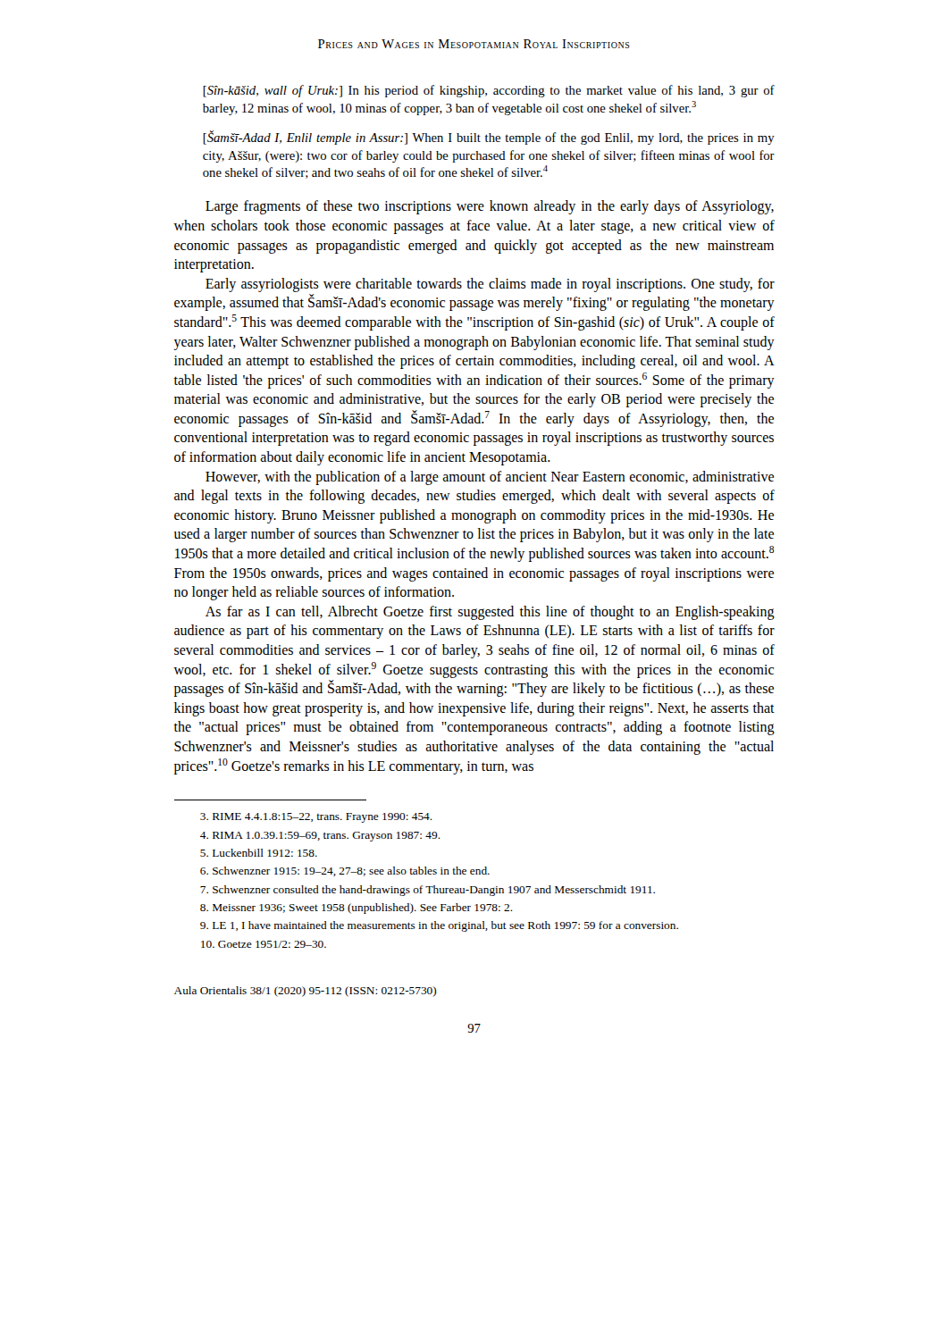Prices and Wages in Mesopotamian Royal Inscriptions
[Sîn-kāšid, wall of Uruk:] In his period of kingship, according to the market value of his land, 3 gur of barley, 12 minas of wool, 10 minas of copper, 3 ban of vegetable oil cost one shekel of silver.3
[Šamšī-Adad I, Enlil temple in Assur:] When I built the temple of the god Enlil, my lord, the prices in my city, Aššur, (were): two cor of barley could be purchased for one shekel of silver; fifteen minas of wool for one shekel of silver; and two seahs of oil for one shekel of silver.4
Large fragments of these two inscriptions were known already in the early days of Assyriology, when scholars took those economic passages at face value. At a later stage, a new critical view of economic passages as propagandistic emerged and quickly got accepted as the new mainstream interpretation.
Early assyriologists were charitable towards the claims made in royal inscriptions. One study, for example, assumed that Šamšī-Adad's economic passage was merely "fixing" or regulating "the monetary standard".5 This was deemed comparable with the "inscription of Sin-gashid (sic) of Uruk". A couple of years later, Walter Schwenzner published a monograph on Babylonian economic life. That seminal study included an attempt to established the prices of certain commodities, including cereal, oil and wool. A table listed 'the prices' of such commodities with an indication of their sources.6 Some of the primary material was economic and administrative, but the sources for the early OB period were precisely the economic passages of Sîn-kāšid and Šamšī-Adad.7 In the early days of Assyriology, then, the conventional interpretation was to regard economic passages in royal inscriptions as trustworthy sources of information about daily economic life in ancient Mesopotamia.
However, with the publication of a large amount of ancient Near Eastern economic, administrative and legal texts in the following decades, new studies emerged, which dealt with several aspects of economic history. Bruno Meissner published a monograph on commodity prices in the mid-1930s. He used a larger number of sources than Schwenzner to list the prices in Babylon, but it was only in the late 1950s that a more detailed and critical inclusion of the newly published sources was taken into account.8 From the 1950s onwards, prices and wages contained in economic passages of royal inscriptions were no longer held as reliable sources of information.
As far as I can tell, Albrecht Goetze first suggested this line of thought to an English-speaking audience as part of his commentary on the Laws of Eshnunna (LE). LE starts with a list of tariffs for several commodities and services – 1 cor of barley, 3 seahs of fine oil, 12 of normal oil, 6 minas of wool, etc. for 1 shekel of silver.9 Goetze suggests contrasting this with the prices in the economic passages of Sîn-kāšid and Šamšī-Adad, with the warning: "They are likely to be fictitious (…), as these kings boast how great prosperity is, and how inexpensive life, during their reigns". Next, he asserts that the "actual prices" must be obtained from "contemporaneous contracts", adding a footnote listing Schwenzner's and Meissner's studies as authoritative analyses of the data containing the "actual prices".10 Goetze's remarks in his LE commentary, in turn, was
3. RIME 4.4.1.8:15–22, trans. Frayne 1990: 454.
4. RIMA 1.0.39.1:59–69, trans. Grayson 1987: 49.
5. Luckenbill 1912: 158.
6. Schwenzner 1915: 19–24, 27–8; see also tables in the end.
7. Schwenzner consulted the hand-drawings of Thureau-Dangin 1907 and Messerschmidt 1911.
8. Meissner 1936; Sweet 1958 (unpublished). See Farber 1978: 2.
9. LE 1, I have maintained the measurements in the original, but see Roth 1997: 59 for a conversion.
10. Goetze 1951/2: 29–30.
Aula Orientalis 38/1 (2020) 95-112 (ISSN: 0212-5730)
97